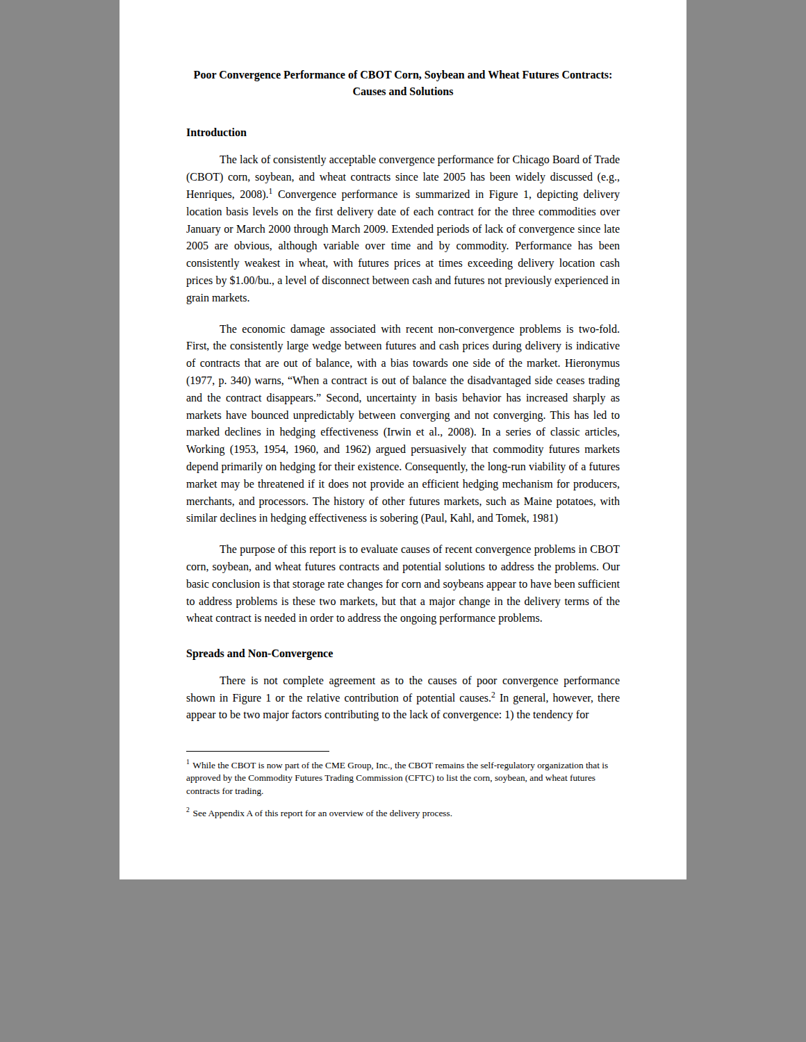Poor Convergence Performance of CBOT Corn, Soybean and Wheat Futures Contracts:
Causes and Solutions
Introduction
The lack of consistently acceptable convergence performance for Chicago Board of Trade (CBOT) corn, soybean, and wheat contracts since late 2005 has been widely discussed (e.g., Henriques, 2008).1 Convergence performance is summarized in Figure 1, depicting delivery location basis levels on the first delivery date of each contract for the three commodities over January or March 2000 through March 2009. Extended periods of lack of convergence since late 2005 are obvious, although variable over time and by commodity. Performance has been consistently weakest in wheat, with futures prices at times exceeding delivery location cash prices by $1.00/bu., a level of disconnect between cash and futures not previously experienced in grain markets.
The economic damage associated with recent non-convergence problems is two-fold. First, the consistently large wedge between futures and cash prices during delivery is indicative of contracts that are out of balance, with a bias towards one side of the market. Hieronymus (1977, p. 340) warns, “When a contract is out of balance the disadvantaged side ceases trading and the contract disappears.” Second, uncertainty in basis behavior has increased sharply as markets have bounced unpredictably between converging and not converging. This has led to marked declines in hedging effectiveness (Irwin et al., 2008). In a series of classic articles, Working (1953, 1954, 1960, and 1962) argued persuasively that commodity futures markets depend primarily on hedging for their existence. Consequently, the long-run viability of a futures market may be threatened if it does not provide an efficient hedging mechanism for producers, merchants, and processors. The history of other futures markets, such as Maine potatoes, with similar declines in hedging effectiveness is sobering (Paul, Kahl, and Tomek, 1981)
The purpose of this report is to evaluate causes of recent convergence problems in CBOT corn, soybean, and wheat futures contracts and potential solutions to address the problems. Our basic conclusion is that storage rate changes for corn and soybeans appear to have been sufficient to address problems is these two markets, but that a major change in the delivery terms of the wheat contract is needed in order to address the ongoing performance problems.
Spreads and Non-Convergence
There is not complete agreement as to the causes of poor convergence performance shown in Figure 1 or the relative contribution of potential causes.2 In general, however, there appear to be two major factors contributing to the lack of convergence: 1) the tendency for
1 While the CBOT is now part of the CME Group, Inc., the CBOT remains the self-regulatory organization that is approved by the Commodity Futures Trading Commission (CFTC) to list the corn, soybean, and wheat futures contracts for trading.
2 See Appendix A of this report for an overview of the delivery process.